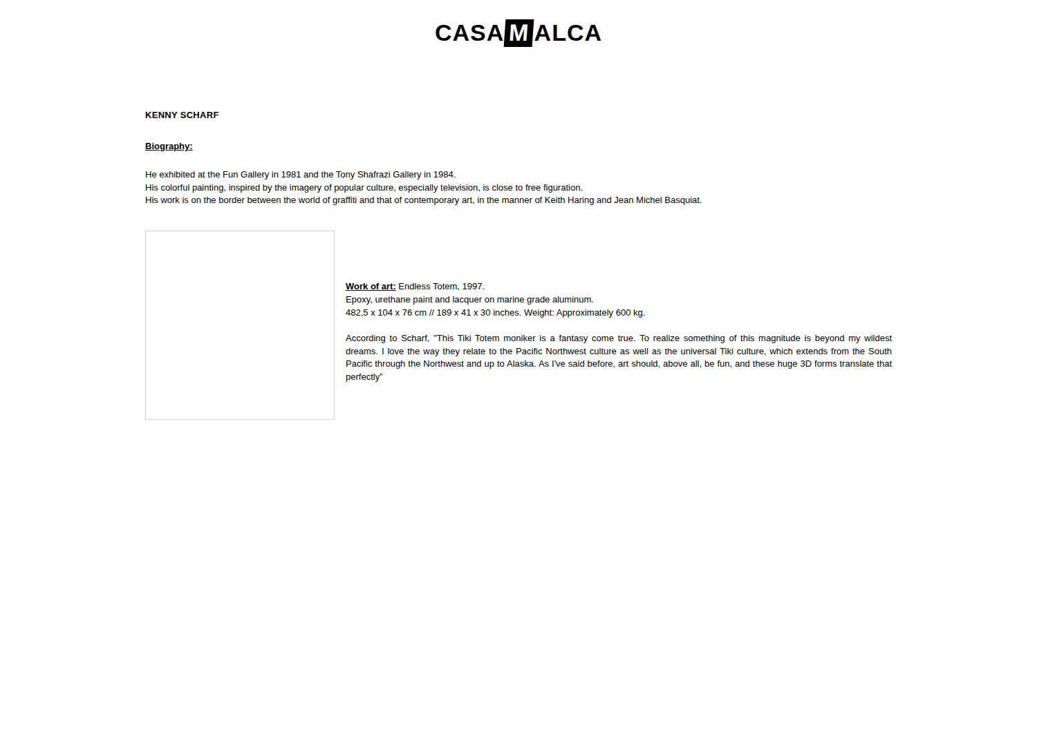CASAMALCA
KENNY SCHARF
Biography:
He exhibited at the Fun Gallery in 1981 and the Tony Shafrazi Gallery in 1984.
His colorful painting, inspired by the imagery of popular culture, especially television, is close to free figuration.
His work is on the border between the world of graffiti and that of contemporary art, in the manner of Keith Haring and Jean Michel Basquiat.
Work of art: Endless Totem, 1997.
Epoxy, urethane paint and lacquer on marine grade aluminum.
482,5 x 104 x 76 cm // 189 x 41 x 30 inches. Weight: Approximately 600 kg.
According to Scharf, "This Tiki Totem moniker is a fantasy come true. To realize something of this magnitude is beyond my wildest dreams. I love the way they relate to the Pacific Northwest culture as well as the universal Tiki culture, which extends from the South Pacific through the Northwest and up to Alaska. As I've said before, art should, above all, be fun, and these huge 3D forms translate that perfectly”